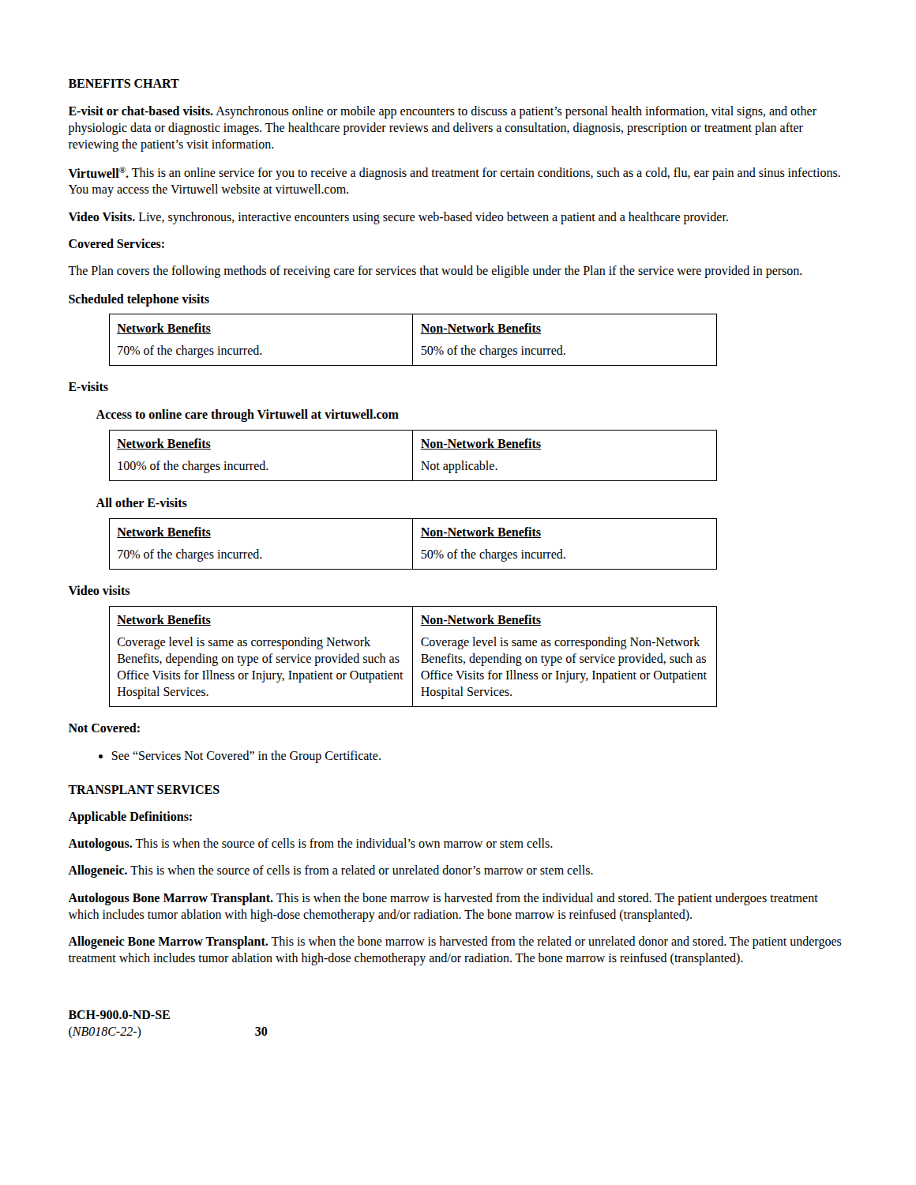BENEFITS CHART
E-visit or chat-based visits. Asynchronous online or mobile app encounters to discuss a patient’s personal health information, vital signs, and other physiologic data or diagnostic images. The healthcare provider reviews and delivers a consultation, diagnosis, prescription or treatment plan after reviewing the patient’s visit information.
Virtuwell®. This is an online service for you to receive a diagnosis and treatment for certain conditions, such as a cold, flu, ear pain and sinus infections. You may access the Virtuwell website at virtuwell.com.
Video Visits. Live, synchronous, interactive encounters using secure web-based video between a patient and a healthcare provider.
Covered Services:
The Plan covers the following methods of receiving care for services that would be eligible under the Plan if the service were provided in person.
Scheduled telephone visits
| Network Benefits 70% of the charges incurred. | Non-Network Benefits 50% of the charges incurred. |
E-visits
Access to online care through Virtuwell at virtuwell.com
| Network Benefits 100% of the charges incurred. | Non-Network Benefits Not applicable. |
All other E-visits
| Network Benefits 70% of the charges incurred. | Non-Network Benefits 50% of the charges incurred. |
Video visits
| Network Benefits Coverage level is same as corresponding Network Benefits, depending on type of service provided such as Office Visits for Illness or Injury, Inpatient or Outpatient Hospital Services. | Non-Network Benefits Coverage level is same as corresponding Non-Network Benefits, depending on type of service provided, such as Office Visits for Illness or Injury, Inpatient or Outpatient Hospital Services. |
Not Covered:
See “Services Not Covered” in the Group Certificate.
TRANSPLANT SERVICES
Applicable Definitions:
Autologous. This is when the source of cells is from the individual’s own marrow or stem cells.
Allogeneic. This is when the source of cells is from a related or unrelated donor’s marrow or stem cells.
Autologous Bone Marrow Transplant. This is when the bone marrow is harvested from the individual and stored. The patient undergoes treatment which includes tumor ablation with high-dose chemotherapy and/or radiation. The bone marrow is reinfused (transplanted).
Allogeneic Bone Marrow Transplant. This is when the bone marrow is harvested from the related or unrelated donor and stored. The patient undergoes treatment which includes tumor ablation with high-dose chemotherapy and/or radiation. The bone marrow is reinfused (transplanted).
BCH-900.0-ND-SE
(NB018C-22-) 30